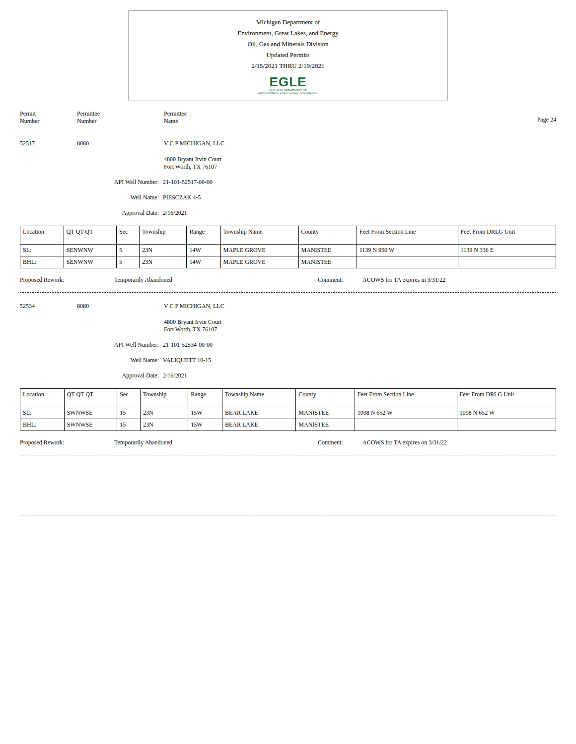Michigan Department of
Environment, Great Lakes, and Energy
Oil, Gas and Minerals Division
Updated Permits
2/15/2021 THRU 2/19/2021
EGLE
MICHIGAN DEPARTMENT OF
ENVIRONMENT, GREAT LAKES, AND ENERGY
Permit
Number
Permittee
Number
Permittee
Name
Page 24
52517 8080 V C P MICHIGAN, LLC
4800 Bryant Irvin Court
Fort Worth, TX 76107
API Well Number: 21-101-52517-00-00
Well Name: PIESCZAK 4-5
Approval Date: 2/16/2021
| Location | QT QT QT | Sec | Township | Range | Township Name | County | Feet From Section Line | Feet From DRLG Unit |
| --- | --- | --- | --- | --- | --- | --- | --- | --- |
| SL: | SENWNW | 5 | 23N | 14W | MAPLE GROVE | MANISTEE | 1139 N 950 W | 1139 N 336 E |
| BHL: | SENWNW | 5 | 23N | 14W | MAPLE GROVE | MANISTEE | | |
Proposed Rework: Temporarily Abandoned Comment: ACOWS for TA expires in 3/31/22
52534 8080 V C P MICHIGAN, LLC
4800 Bryant Irvin Court
Fort Worth, TX 76107
API Well Number: 21-101-52534-00-00
Well Name: VALIQUETT 10-15
Approval Date: 2/16/2021
| Location | QT QT QT | Sec | Township | Range | Township Name | County | Feet From Section Line | Feet From DRLG Unit |
| --- | --- | --- | --- | --- | --- | --- | --- | --- |
| SL: | SWNWSE | 15 | 23N | 15W | BEAR LAKE | MANISTEE | 1098 N 652 W | 1098 N 652 W |
| BHL: | SWNWSE | 15 | 23N | 15W | BEAR LAKE | MANISTEE | | |
Proposed Rework: Temporarily Abandoned Comment: ACOWS for TA expires on 3/31/22